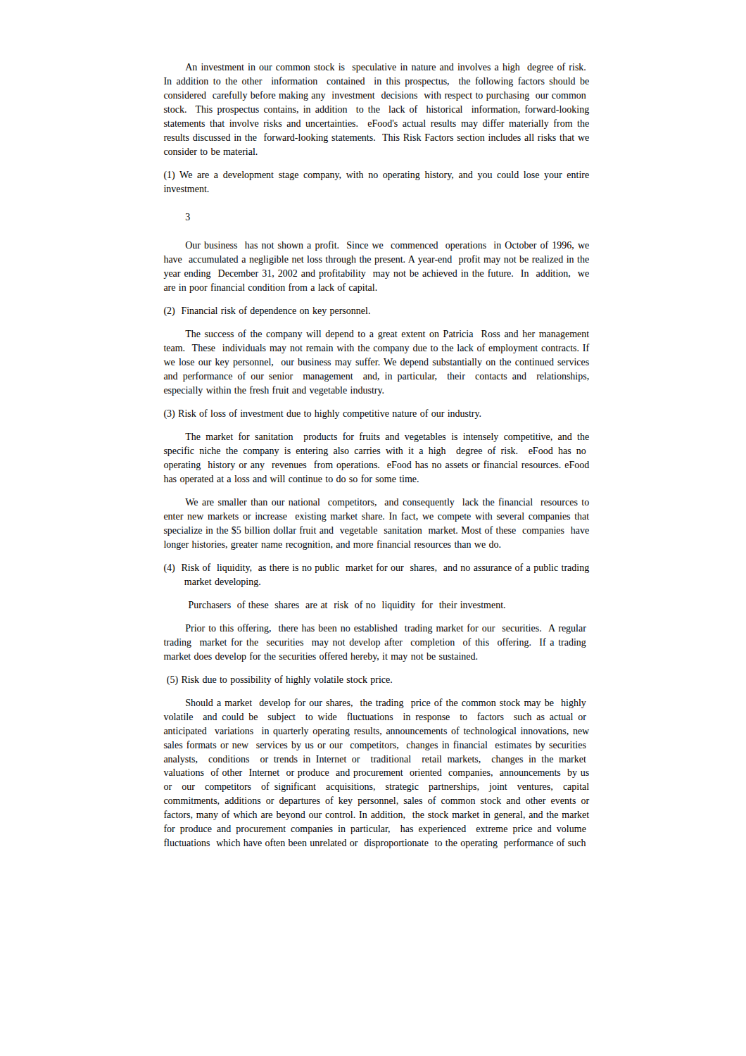An investment in our common stock is speculative in nature and involves a high degree of risk. In addition to the other information contained in this prospectus, the following factors should be considered carefully before making any investment decisions with respect to purchasing our common stock. This prospectus contains, in addition to the lack of historical information, forward-looking statements that involve risks and uncertainties. eFood's actual results may differ materially from the results discussed in the forward-looking statements. This Risk Factors section includes all risks that we consider to be material.
(1) We are a development stage company, with no operating history, and you could lose your entire investment.
3
Our business has not shown a profit. Since we commenced operations in October of 1996, we have accumulated a negligible net loss through the present. A year-end profit may not be realized in the year ending December 31, 2002 and profitability may not be achieved in the future. In addition, we are in poor financial condition from a lack of capital.
(2) Financial risk of dependence on key personnel.
The success of the company will depend to a great extent on Patricia Ross and her management team. These individuals may not remain with the company due to the lack of employment contracts. If we lose our key personnel, our business may suffer. We depend substantially on the continued services and performance of our senior management and, in particular, their contacts and relationships, especially within the fresh fruit and vegetable industry.
(3) Risk of loss of investment due to highly competitive nature of our industry.
The market for sanitation products for fruits and vegetables is intensely competitive, and the specific niche the company is entering also carries with it a high degree of risk. eFood has no operating history or any revenues from operations. eFood has no assets or financial resources. eFood has operated at a loss and will continue to do so for some time.
We are smaller than our national competitors, and consequently lack the financial resources to enter new markets or increase existing market share. In fact, we compete with several companies that specialize in the $5 billion dollar fruit and vegetable sanitation market. Most of these companies have longer histories, greater name recognition, and more financial resources than we do.
(4) Risk of liquidity, as there is no public market for our shares, and no assurance of a public trading market developing.
Purchasers of these shares are at risk of no liquidity for their investment.
Prior to this offering, there has been no established trading market for our securities. A regular trading market for the securities may not develop after completion of this offering. If a trading market does develop for the securities offered hereby, it may not be sustained.
(5) Risk due to possibility of highly volatile stock price.
Should a market develop for our shares, the trading price of the common stock may be highly volatile and could be subject to wide fluctuations in response to factors such as actual or anticipated variations in quarterly operating results, announcements of technological innovations, new sales formats or new services by us or our competitors, changes in financial estimates by securities analysts, conditions or trends in Internet or traditional retail markets, changes in the market valuations of other Internet or produce and procurement oriented companies, announcements by us or our competitors of significant acquisitions, strategic partnerships, joint ventures, capital commitments, additions or departures of key personnel, sales of common stock and other events or factors, many of which are beyond our control. In addition, the stock market in general, and the market for produce and procurement companies in particular, has experienced extreme price and volume fluctuations which have often been unrelated or disproportionate to the operating performance of such